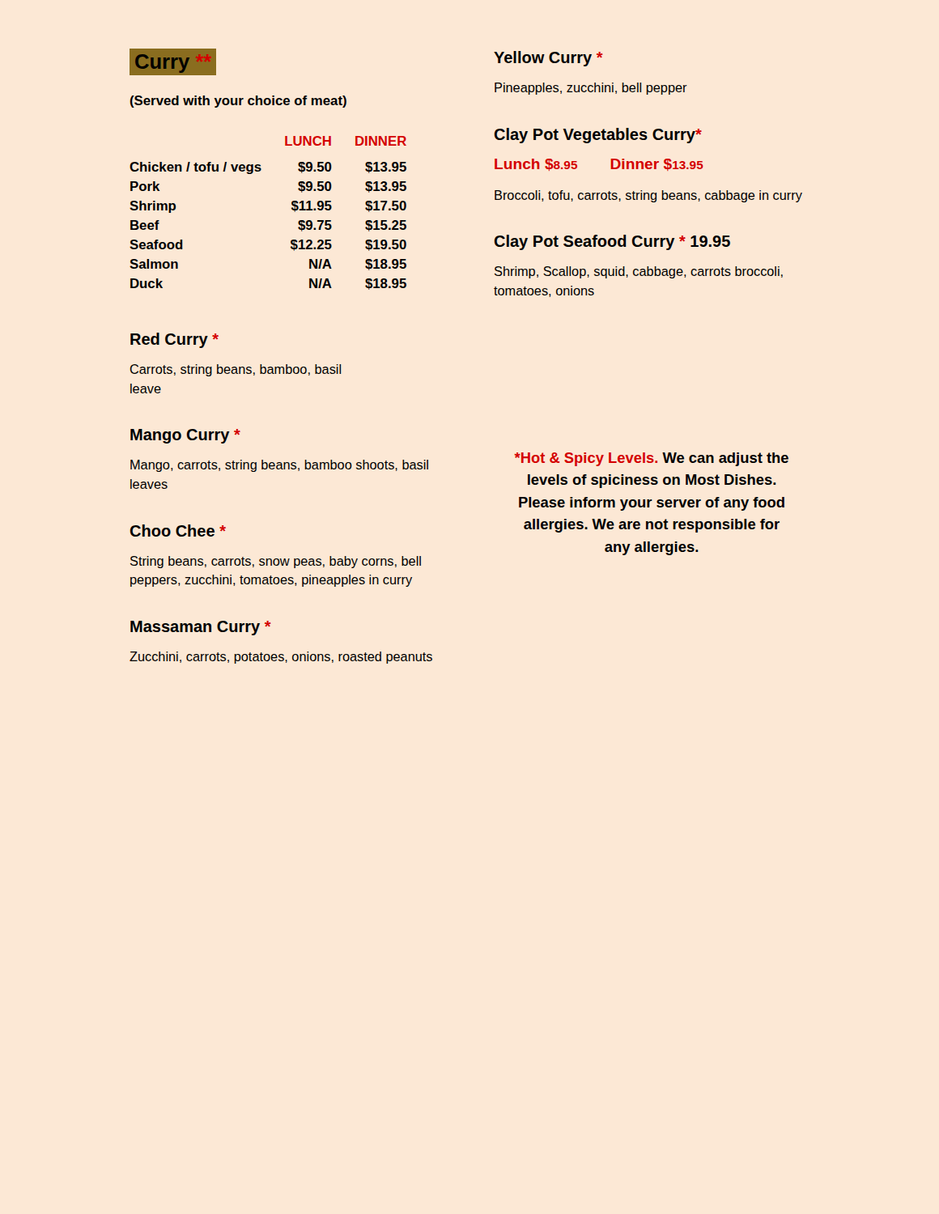Curry **
(Served with your choice of meat)
| | LUNCH | DINNER |
| --- | --- | --- |
| Chicken / tofu / vegs | $9.50 | $13.95 |
| Pork | $9.50 | $13.95 |
| Shrimp | $11.95 | $17.50 |
| Beef | $9.75 | $15.25 |
| Seafood | $12.25 | $19.50 |
| Salmon | N/A | $18.95 |
| Duck | N/A | $18.95 |
Red Curry *
Carrots, string beans, bamboo, basil
leave
Mango Curry *
Mango, carrots, string beans, bamboo shoots, basil leaves
Choo Chee *
String beans, carrots, snow peas, baby corns, bell peppers, zucchini, tomatoes, pineapples in curry
Massaman Curry *
Zucchini, carrots, potatoes, onions, roasted peanuts
Yellow Curry *
Pineapples, zucchini, bell pepper
Clay Pot Vegetables Curry*
Lunch $8.95 Dinner $13.95
Broccoli, tofu, carrots, string beans, cabbage in curry
Clay Pot Seafood Curry * 19.95
Shrimp, Scallop, squid, cabbage, carrots broccoli, tomatoes, onions
*Hot & Spicy Levels. We can adjust the levels of spiciness on Most Dishes. Please inform your server of any food allergies. We are not responsible for any allergies.